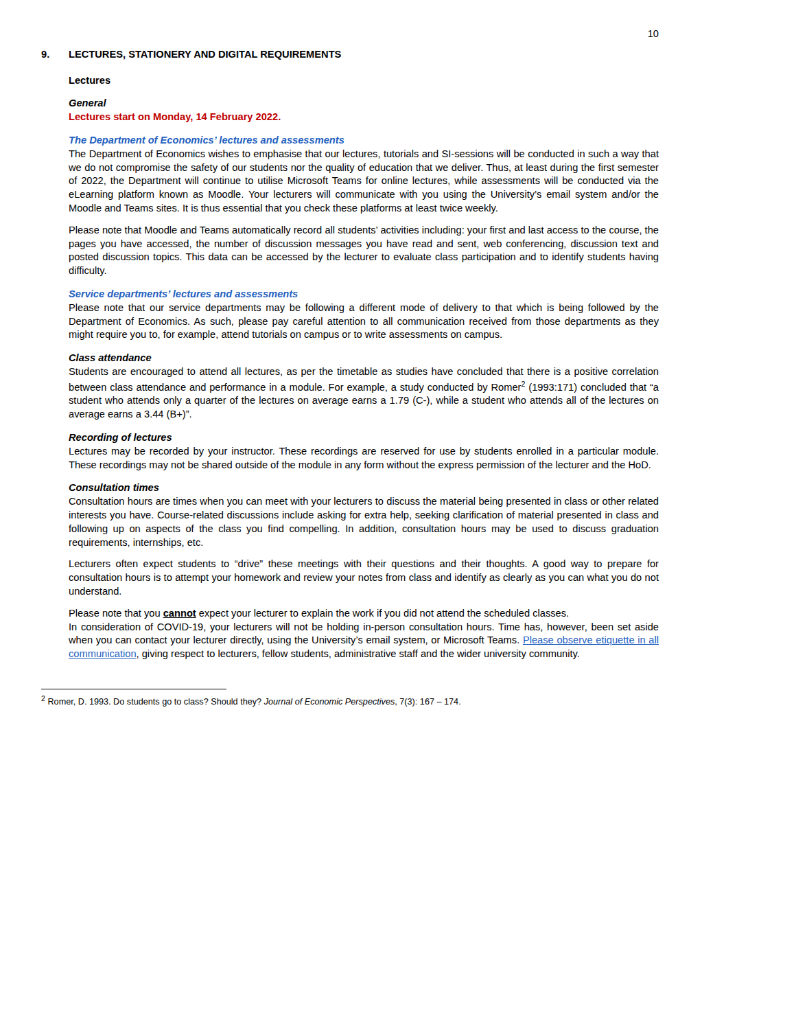10
9. LECTURES, STATIONERY AND DIGITAL REQUIREMENTS
Lectures
General
Lectures start on Monday, 14 February 2022.
The Department of Economics’ lectures and assessments
The Department of Economics wishes to emphasise that our lectures, tutorials and SI-sessions will be conducted in such a way that we do not compromise the safety of our students nor the quality of education that we deliver. Thus, at least during the first semester of 2022, the Department will continue to utilise Microsoft Teams for online lectures, while assessments will be conducted via the eLearning platform known as Moodle. Your lecturers will communicate with you using the University’s email system and/or the Moodle and Teams sites. It is thus essential that you check these platforms at least twice weekly.
Please note that Moodle and Teams automatically record all students’ activities including: your first and last access to the course, the pages you have accessed, the number of discussion messages you have read and sent, web conferencing, discussion text and posted discussion topics. This data can be accessed by the lecturer to evaluate class participation and to identify students having difficulty.
Service departments’ lectures and assessments
Please note that our service departments may be following a different mode of delivery to that which is being followed by the Department of Economics. As such, please pay careful attention to all communication received from those departments as they might require you to, for example, attend tutorials on campus or to write assessments on campus.
Class attendance
Students are encouraged to attend all lectures, as per the timetable as studies have concluded that there is a positive correlation between class attendance and performance in a module. For example, a study conducted by Romer2 (1993:171) concluded that “a student who attends only a quarter of the lectures on average earns a 1.79 (C-), while a student who attends all of the lectures on average earns a 3.44 (B+)”.
Recording of lectures
Lectures may be recorded by your instructor. These recordings are reserved for use by students enrolled in a particular module. These recordings may not be shared outside of the module in any form without the express permission of the lecturer and the HoD.
Consultation times
Consultation hours are times when you can meet with your lecturers to discuss the material being presented in class or other related interests you have. Course-related discussions include asking for extra help, seeking clarification of material presented in class and following up on aspects of the class you find compelling. In addition, consultation hours may be used to discuss graduation requirements, internships, etc.
Lecturers often expect students to “drive” these meetings with their questions and their thoughts. A good way to prepare for consultation hours is to attempt your homework and review your notes from class and identify as clearly as you can what you do not understand.
Please note that you cannot expect your lecturer to explain the work if you did not attend the scheduled classes.
In consideration of COVID-19, your lecturers will not be holding in-person consultation hours. Time has, however, been set aside when you can contact your lecturer directly, using the University’s email system, or Microsoft Teams. Please observe etiquette in all communication, giving respect to lecturers, fellow students, administrative staff and the wider university community.
2 Romer, D. 1993. Do students go to class? Should they? Journal of Economic Perspectives, 7(3): 167 – 174.